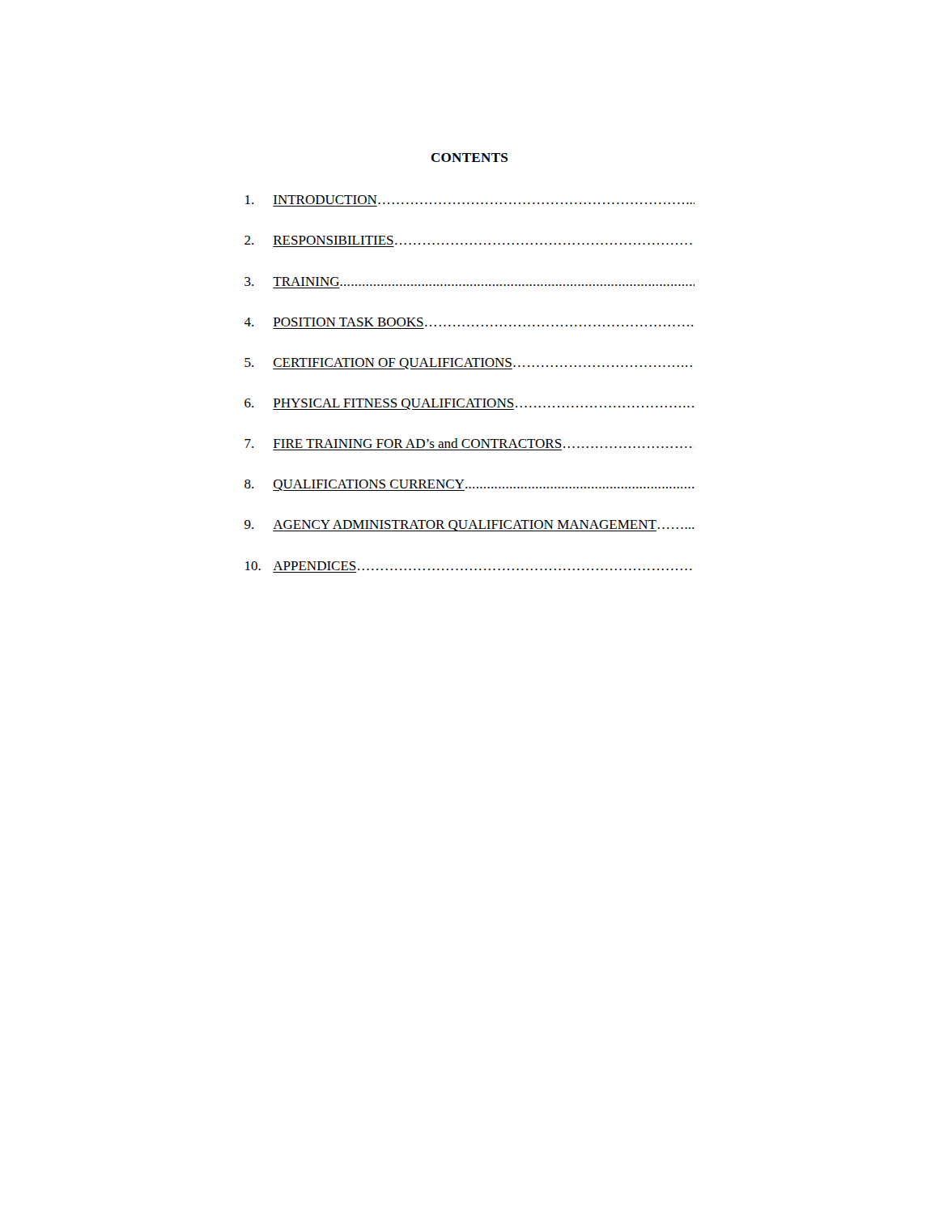CONTENTS
INTRODUCTION…………………………………………………………...3
RESPONSIBILITIES…………………………………………………………...4
TRAINING.............................................................................................................. 6
POSITION TASK BOOKS………………………………………………….…11
CERTIFICATION OF QUALIFICATIONS……………………………….…14
PHYSICAL FITNESS QUALIFICATIONS……………………………….…17
FIRE TRAINING FOR AD’s and CONTRACTORS…………………………18
QUALIFICATIONS CURRENCY..................................................................... 18
AGENCY ADMINISTRATOR QUALIFICATION MANAGEMENT……...20
APPENDICES…………………………………………………………………....21